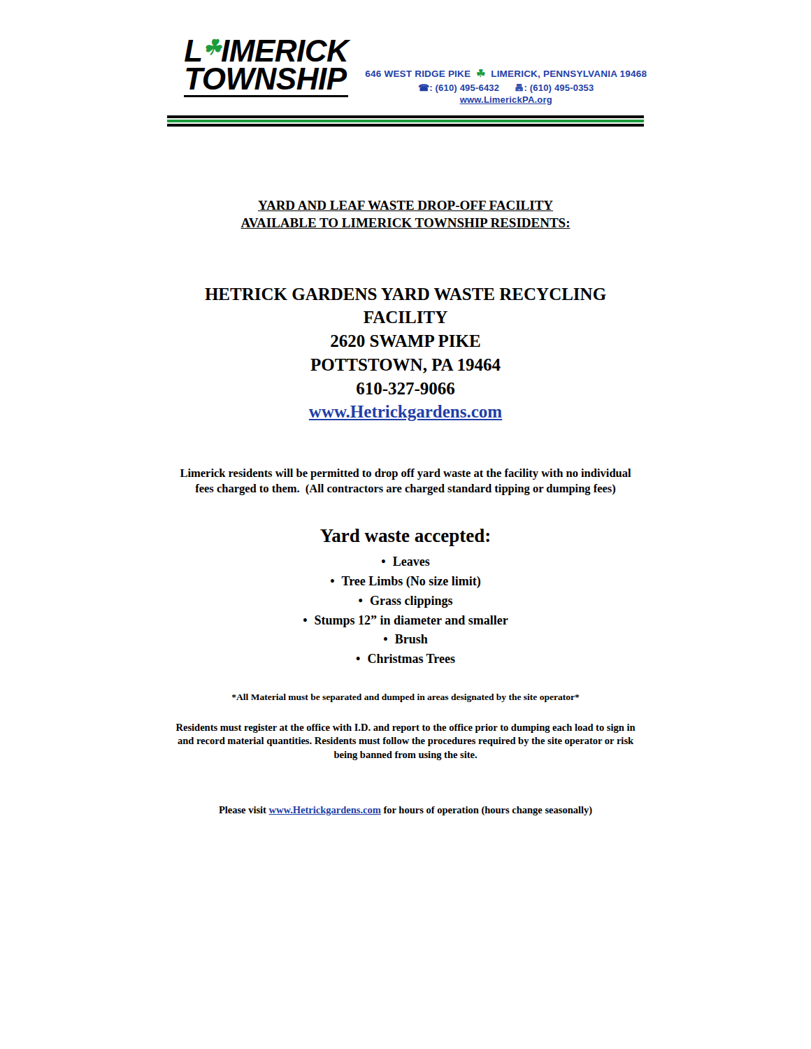L☘IMERICK
TOWNSHIP
646 WEST RIDGE PIKE ☘ LIMERICK, PENNSYLVANIA 19468
☎: (610) 495-6432 🖷: (610) 495-0353
www.LimerickPA.org
YARD AND LEAF WASTE DROP-OFF FACILITY
AVAILABLE TO LIMERICK TOWNSHIP RESIDENTS:
HETRICK GARDENS YARD WASTE RECYCLING FACILITY
2620 SWAMP PIKE
POTTSTOWN, PA 19464
610-327-9066
www.Hetrickgardens.com
Limerick residents will be permitted to drop off yard waste at the facility with no individual fees charged to them. (All contractors are charged standard tipping or dumping fees)
Yard waste accepted:
Leaves
Tree Limbs (No size limit)
Grass clippings
Stumps 12” in diameter and smaller
Brush
Christmas Trees
*All Material must be separated and dumped in areas designated by the site operator*
Residents must register at the office with I.D. and report to the office prior to dumping each load to sign in and record material quantities. Residents must follow the procedures required by the site operator or risk being banned from using the site.
Please visit www.Hetrickgardens.com for hours of operation (hours change seasonally)